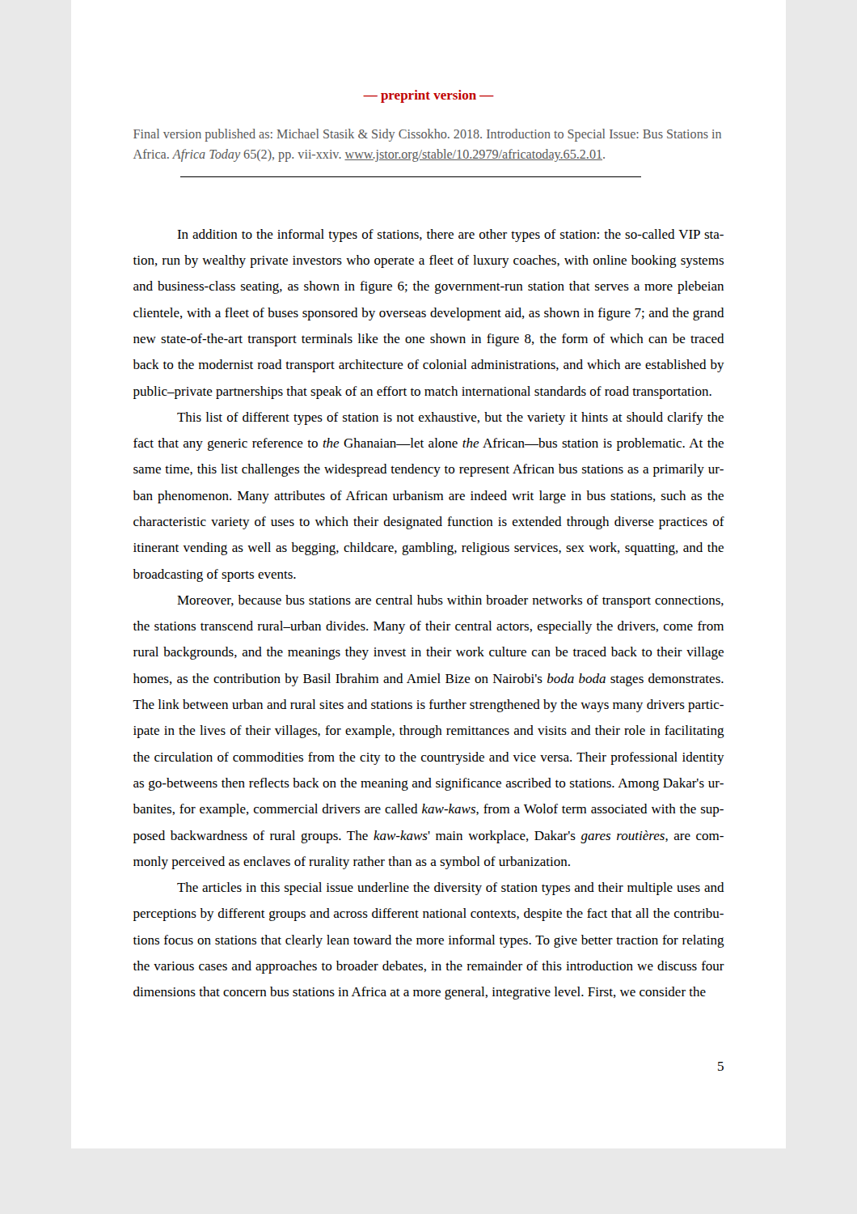— preprint version —
Final version published as: Michael Stasik & Sidy Cissokho. 2018. Introduction to Special Issue: Bus Stations in Africa. Africa Today 65(2), pp. vii-xxiv. www.jstor.org/stable/10.2979/africatoday.65.2.01.
In addition to the informal types of stations, there are other types of station: the so-called VIP station, run by wealthy private investors who operate a fleet of luxury coaches, with online booking systems and business-class seating, as shown in figure 6; the government-run station that serves a more plebeian clientele, with a fleet of buses sponsored by overseas development aid, as shown in figure 7; and the grand new state-of-the-art transport terminals like the one shown in figure 8, the form of which can be traced back to the modernist road transport architecture of colonial administrations, and which are established by public–private partnerships that speak of an effort to match international standards of road transportation.
This list of different types of station is not exhaustive, but the variety it hints at should clarify the fact that any generic reference to the Ghanaian—let alone the African—bus station is problematic. At the same time, this list challenges the widespread tendency to represent African bus stations as a primarily urban phenomenon. Many attributes of African urbanism are indeed writ large in bus stations, such as the characteristic variety of uses to which their designated function is extended through diverse practices of itinerant vending as well as begging, childcare, gambling, religious services, sex work, squatting, and the broadcasting of sports events.
Moreover, because bus stations are central hubs within broader networks of transport connections, the stations transcend rural–urban divides. Many of their central actors, especially the drivers, come from rural backgrounds, and the meanings they invest in their work culture can be traced back to their village homes, as the contribution by Basil Ibrahim and Amiel Bize on Nairobi's boda boda stages demonstrates. The link between urban and rural sites and stations is further strengthened by the ways many drivers participate in the lives of their villages, for example, through remittances and visits and their role in facilitating the circulation of commodities from the city to the countryside and vice versa. Their professional identity as go-betweens then reflects back on the meaning and significance ascribed to stations. Among Dakar's urbanites, for example, commercial drivers are called kaw-kaws, from a Wolof term associated with the supposed backwardness of rural groups. The kaw-kaws' main workplace, Dakar's gares routières, are commonly perceived as enclaves of rurality rather than as a symbol of urbanization.
The articles in this special issue underline the diversity of station types and their multiple uses and perceptions by different groups and across different national contexts, despite the fact that all the contributions focus on stations that clearly lean toward the more informal types. To give better traction for relating the various cases and approaches to broader debates, in the remainder of this introduction we discuss four dimensions that concern bus stations in Africa at a more general, integrative level. First, we consider the
5